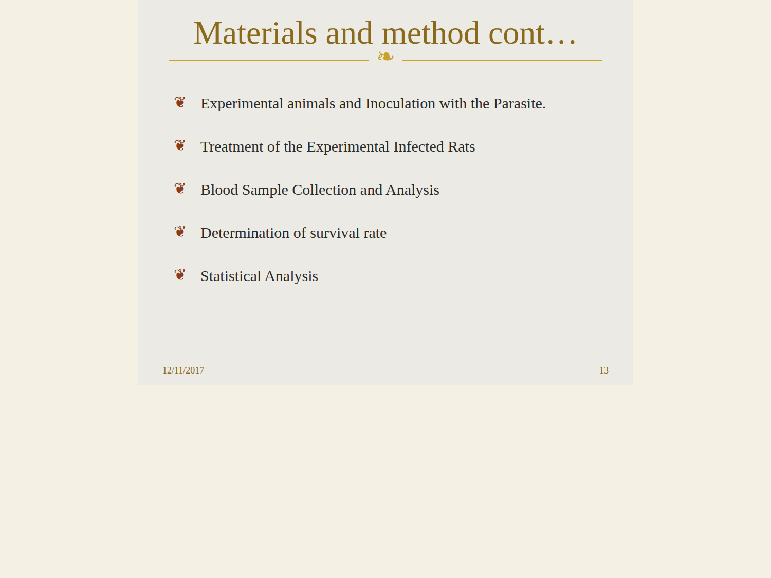Materials and method cont…
❧
Experimental animals and Inoculation with the Parasite.
Treatment of the Experimental Infected Rats
Blood Sample Collection and Analysis
Determination of survival rate
Statistical Analysis
12/11/2017 13